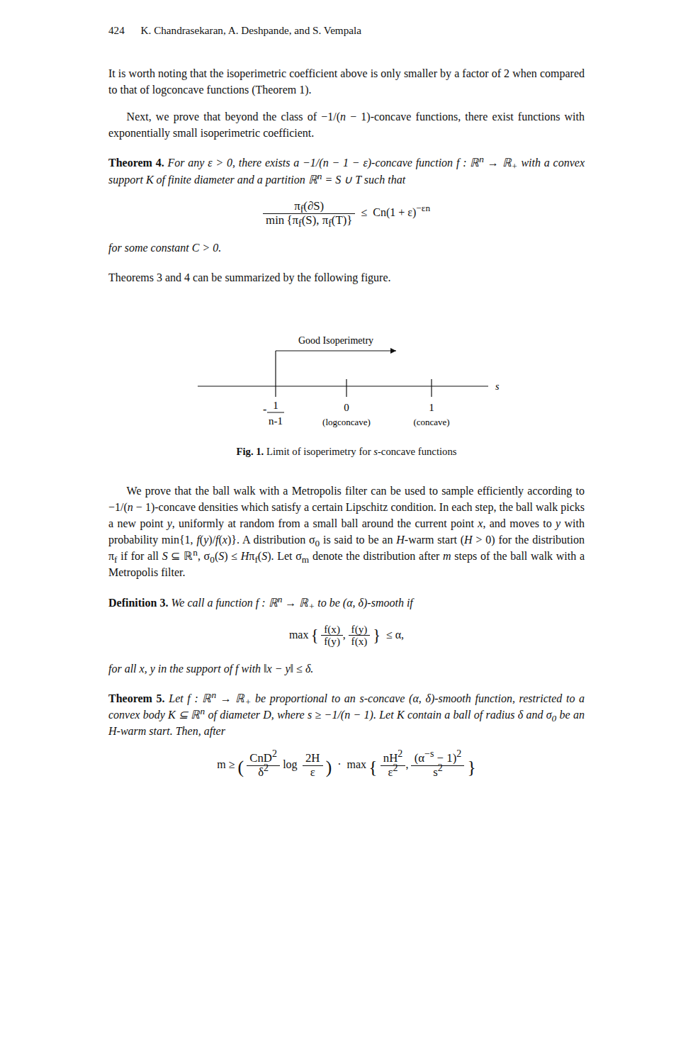424 K. Chandrasekaran, A. Deshpande, and S. Vempala
It is worth noting that the isoperimetric coefficient above is only smaller by a factor of 2 when compared to that of logconcave functions (Theorem 1).
Next, we prove that beyond the class of −1/(n − 1)-concave functions, there exist functions with exponentially small isoperimetric coefficient.
Theorem 4. For any ε > 0, there exists a −1/(n − 1 − ε)-concave function f : ℝn → ℝ+ with a convex support K of finite diameter and a partition ℝn = S ∪ T such that
πf(∂S) min {πf(S), πf(T)} ≤ Cn(1 + ε)−εn
for some constant C > 0.
Theorems 3 and 4 can be summarized by the following figure.
s Good Isoperimetry - 1 n-1 0 (logconcave) 1 (concave)
Fig. 1. Limit of isoperimetry for s-concave functions
We prove that the ball walk with a Metropolis filter can be used to sample efficiently according to −1/(n − 1)-concave densities which satisfy a certain Lipschitz condition. In each step, the ball walk picks a new point y, uniformly at random from a small ball around the current point x, and moves to y with probability min{1, f(y)/f(x)}. A distribution σ0 is said to be an H-warm start (H > 0) for the distribution πf if for all S ⊆ ℝn, σ0(S) ≤ Hπf(S). Let σm denote the distribution after m steps of the ball walk with a Metropolis filter.
Definition 3. We call a function f : ℝn → ℝ+ to be (α, δ)-smooth if
max { f(x) f(y) , f(y) f(x) } ≤ α,
for all x, y in the support of f with ‖x − y‖ ≤ δ.
Theorem 5. Let f : ℝn → ℝ+ be proportional to an s-concave (α, δ)-smooth function, restricted to a convex body K ⊆ ℝn of diameter D, where s ≥ −1/(n − 1). Let K contain a ball of radius δ and σ0 be an H-warm start. Then, after
m ≥ ( CnD2 δ2 log  2H ε ) · max { nH2 ε2 , (α−s − 1)2 s2 }